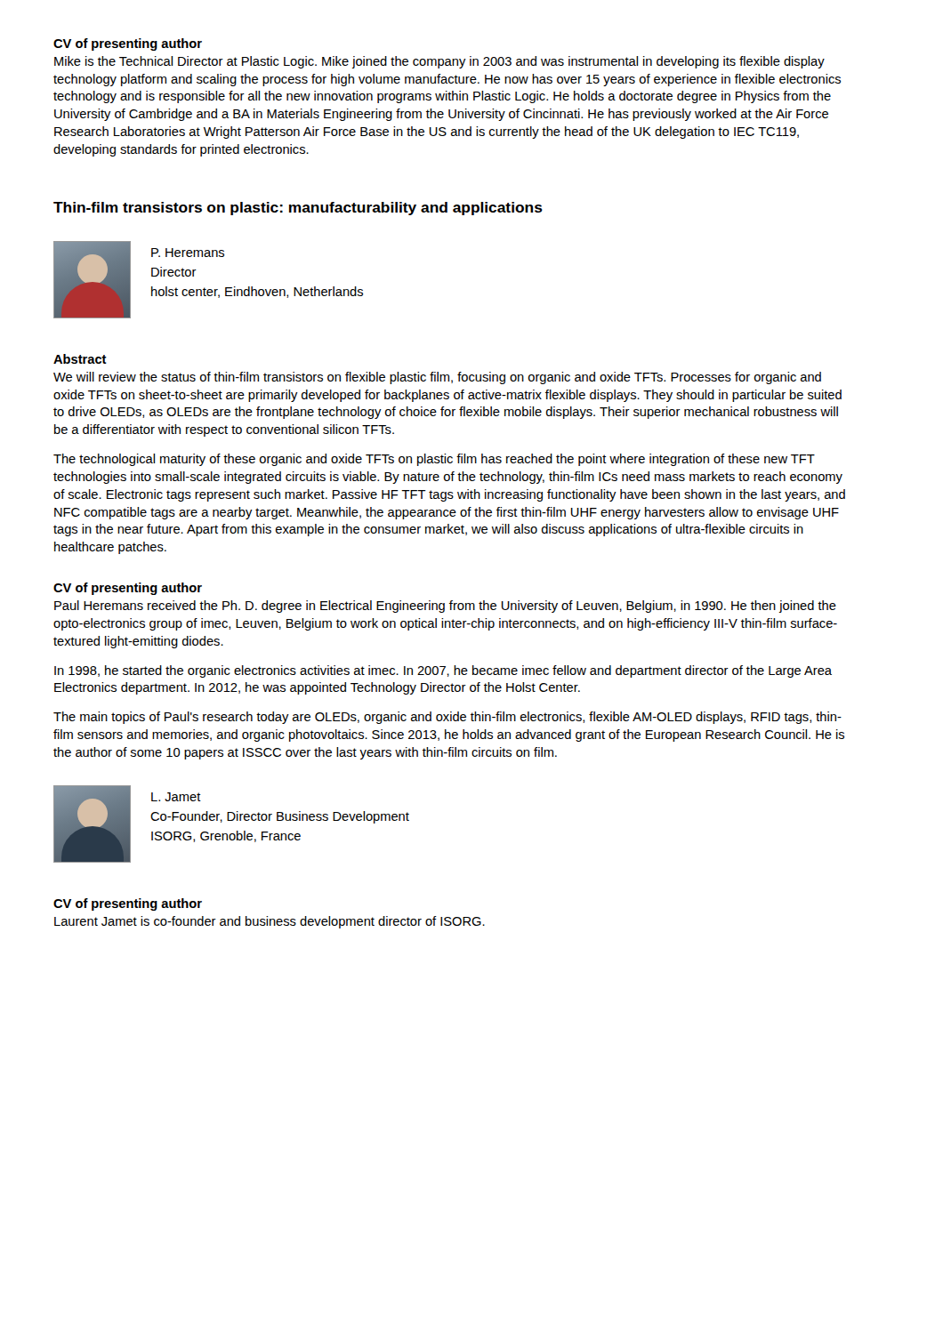CV of presenting author
Mike is the Technical Director at Plastic Logic. Mike joined the company in 2003 and was instrumental in developing its flexible display technology platform and scaling the process for high volume manufacture. He now has over 15 years of experience in flexible electronics technology and is responsible for all the new innovation programs within Plastic Logic. He holds a doctorate degree in Physics from the University of Cambridge and a BA in Materials Engineering from the University of Cincinnati. He has previously worked at the Air Force Research Laboratories at Wright Patterson Air Force Base in the US and is currently the head of the UK delegation to IEC TC119, developing standards for printed electronics.
Thin-film transistors on plastic: manufacturability and applications
P. Heremans
Director
holst center, Eindhoven, Netherlands
Abstract
We will review the status of thin-film transistors on flexible plastic film, focusing on organic and oxide TFTs. Processes for organic and oxide TFTs on sheet-to-sheet are primarily developed for backplanes of active-matrix flexible displays. They should in particular be suited to drive OLEDs, as OLEDs are the frontplane technology of choice for flexible mobile displays. Their superior mechanical robustness will be a differentiator with respect to conventional silicon TFTs.
The technological maturity of these organic and oxide TFTs on plastic film has reached the point where integration of these new TFT technologies into small-scale integrated circuits is viable. By nature of the technology, thin-film ICs need mass markets to reach economy of scale. Electronic tags represent such market. Passive HF TFT tags with increasing functionality have been shown in the last years, and NFC compatible tags are a nearby target. Meanwhile, the appearance of the first thin-film UHF energy harvesters allow to envisage UHF tags in the near future. Apart from this example in the consumer market, we will also discuss applications of ultra-flexible circuits in healthcare patches.
CV of presenting author
Paul Heremans received the Ph. D. degree in Electrical Engineering from the University of Leuven, Belgium, in 1990. He then joined the opto-electronics group of imec, Leuven, Belgium to work on optical inter-chip interconnects, and on high-efficiency III-V thin-film surface-textured light-emitting diodes.
In 1998, he started the organic electronics activities at imec. In 2007, he became imec fellow and department director of the Large Area Electronics department. In 2012, he was appointed Technology Director of the Holst Center.
The main topics of Paul's research today are OLEDs, organic and oxide thin-film electronics, flexible AM-OLED displays, RFID tags, thin-film sensors and memories, and organic photovoltaics. Since 2013, he holds an advanced grant of the European Research Council. He is the author of some 10 papers at ISSCC over the last years with thin-film circuits on film.
L. Jamet
Co-Founder, Director Business Development
ISORG, Grenoble, France
CV of presenting author
Laurent Jamet is co-founder and business development director of ISORG.